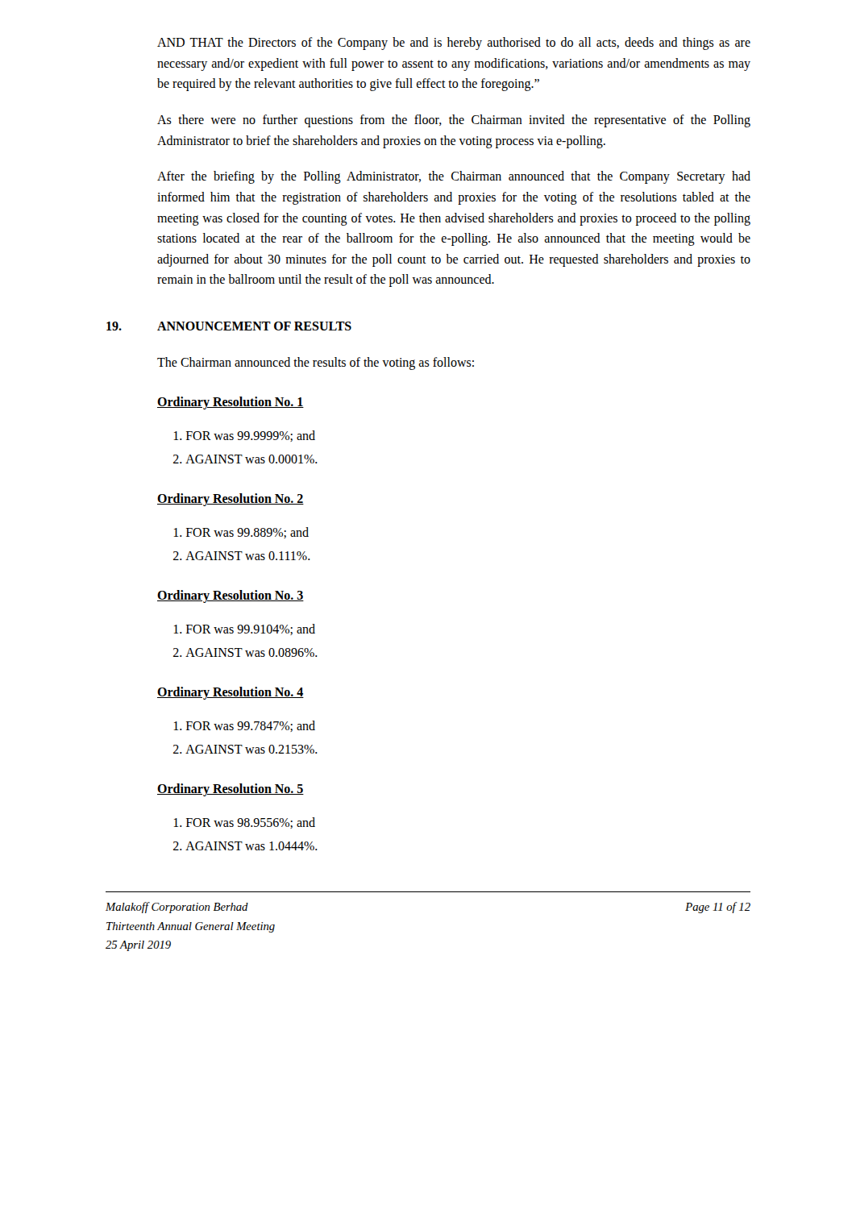AND THAT the Directors of the Company be and is hereby authorised to do all acts, deeds and things as are necessary and/or expedient with full power to assent to any modifications, variations and/or amendments as may be required by the relevant authorities to give full effect to the foregoing.”
As there were no further questions from the floor, the Chairman invited the representative of the Polling Administrator to brief the shareholders and proxies on the voting process via e-polling.
After the briefing by the Polling Administrator, the Chairman announced that the Company Secretary had informed him that the registration of shareholders and proxies for the voting of the resolutions tabled at the meeting was closed for the counting of votes. He then advised shareholders and proxies to proceed to the polling stations located at the rear of the ballroom for the e-polling. He also announced that the meeting would be adjourned for about 30 minutes for the poll count to be carried out. He requested shareholders and proxies to remain in the ballroom until the result of the poll was announced.
19. ANNOUNCEMENT OF RESULTS
The Chairman announced the results of the voting as follows:
Ordinary Resolution No. 1
FOR was 99.9999%; and
AGAINST was 0.0001%.
Ordinary Resolution No. 2
FOR was 99.889%; and
AGAINST was 0.111%.
Ordinary Resolution No. 3
FOR was 99.9104%; and
AGAINST was 0.0896%.
Ordinary Resolution No. 4
FOR was 99.7847%; and
AGAINST was 0.2153%.
Ordinary Resolution No. 5
FOR was 98.9556%; and
AGAINST was 1.0444%.
Malakoff Corporation Berhad
Thirteenth Annual General Meeting
25 April 2019
Page 11 of 12